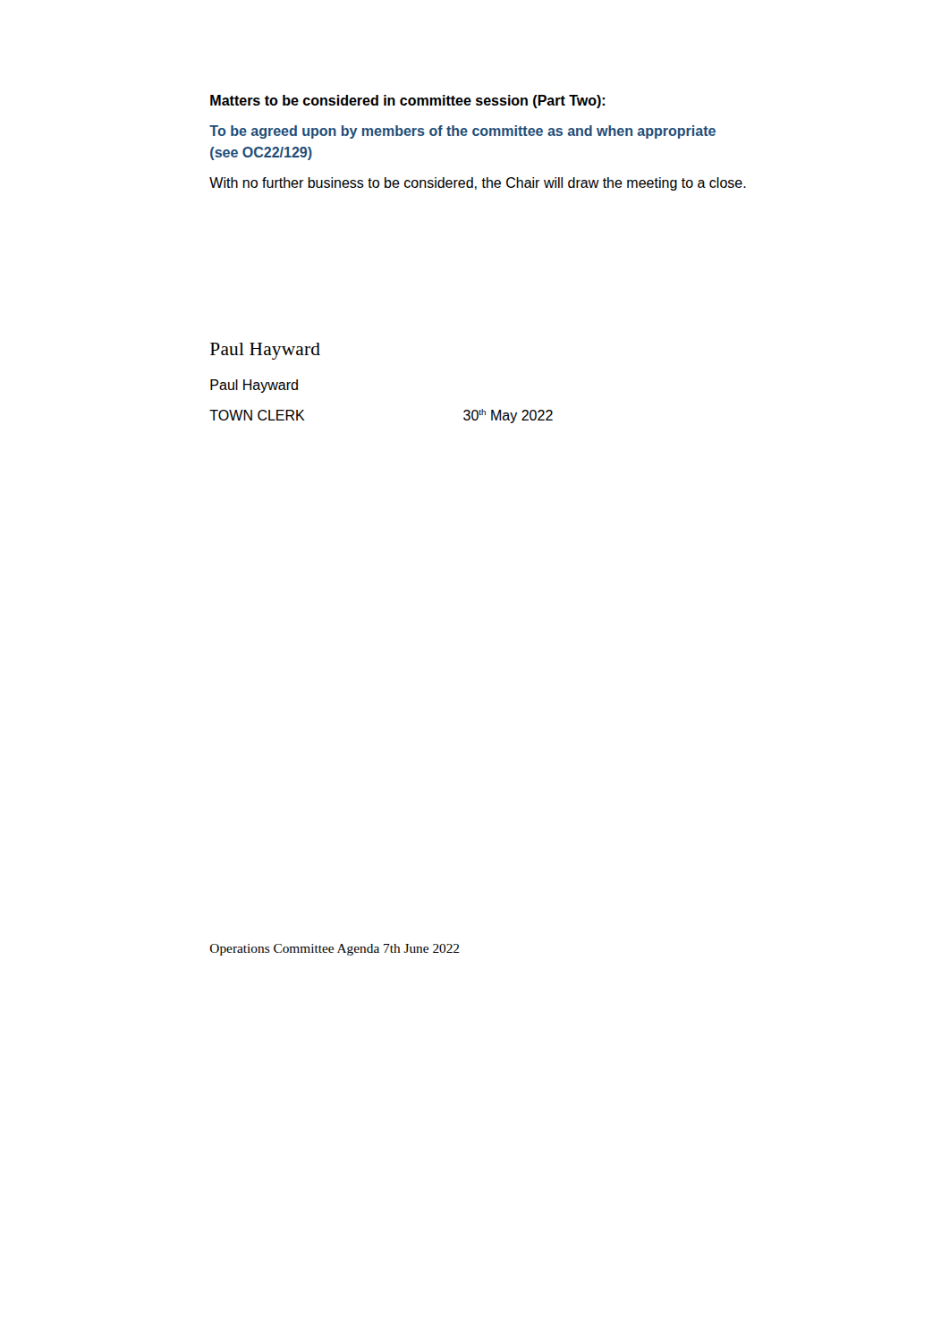Matters to be considered in committee session (Part Two):
To be agreed upon by members of the committee as and when appropriate (see OC22/129)
With no further business to be considered, the Chair will draw the meeting to a close.
Paul Hayward
Paul Hayward
TOWN CLERK 30th May 2022
Operations Committee Agenda 7th June 2022